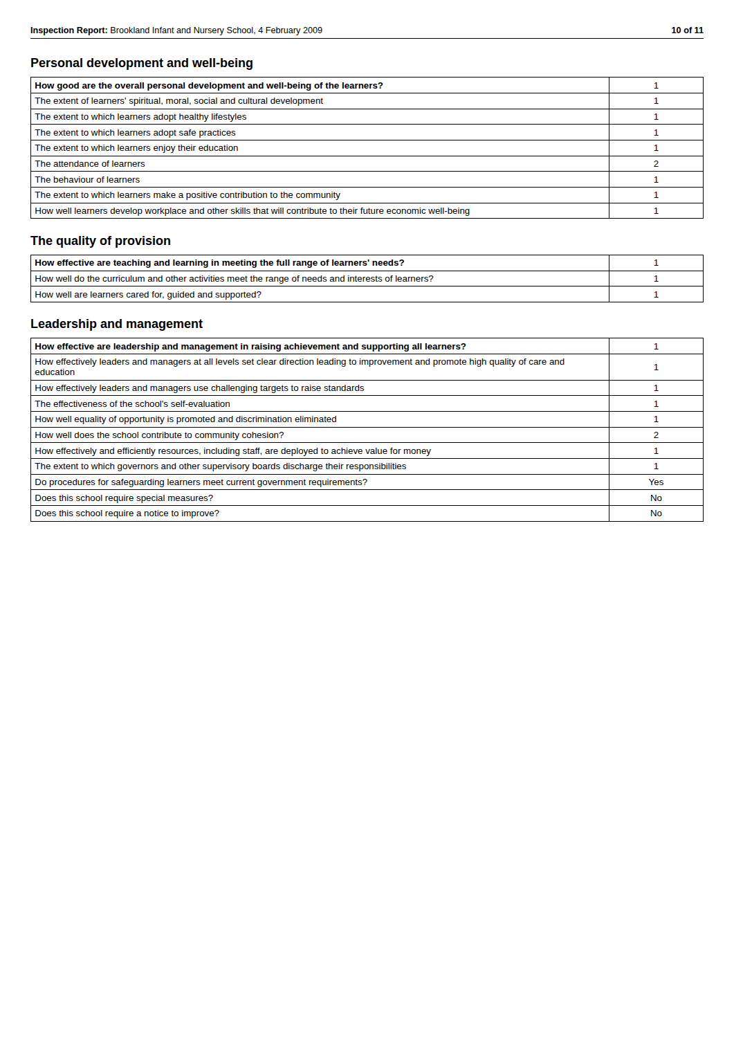Inspection Report: Brookland Infant and Nursery School, 4 February 2009
10 of 11
Personal development and well-being
| How good are the overall personal development and well-being of the learners? | 1 |
| The extent of learners' spiritual, moral, social and cultural development | 1 |
| The extent to which learners adopt healthy lifestyles | 1 |
| The extent to which learners adopt safe practices | 1 |
| The extent to which learners enjoy their education | 1 |
| The attendance of learners | 2 |
| The behaviour of learners | 1 |
| The extent to which learners make a positive contribution to the community | 1 |
| How well learners develop workplace and other skills that will contribute to their future economic well-being | 1 |
The quality of provision
| How effective are teaching and learning in meeting the full range of learners' needs? | 1 |
| How well do the curriculum and other activities meet the range of needs and interests of learners? | 1 |
| How well are learners cared for, guided and supported? | 1 |
Leadership and management
| How effective are leadership and management in raising achievement and supporting all learners? | 1 |
| How effectively leaders and managers at all levels set clear direction leading to improvement and promote high quality of care and education | 1 |
| How effectively leaders and managers use challenging targets to raise standards | 1 |
| The effectiveness of the school's self-evaluation | 1 |
| How well equality of opportunity is promoted and discrimination eliminated | 1 |
| How well does the school contribute to community cohesion? | 2 |
| How effectively and efficiently resources, including staff, are deployed to achieve value for money | 1 |
| The extent to which governors and other supervisory boards discharge their responsibilities | 1 |
| Do procedures for safeguarding learners meet current government requirements? | Yes |
| Does this school require special measures? | No |
| Does this school require a notice to improve? | No |